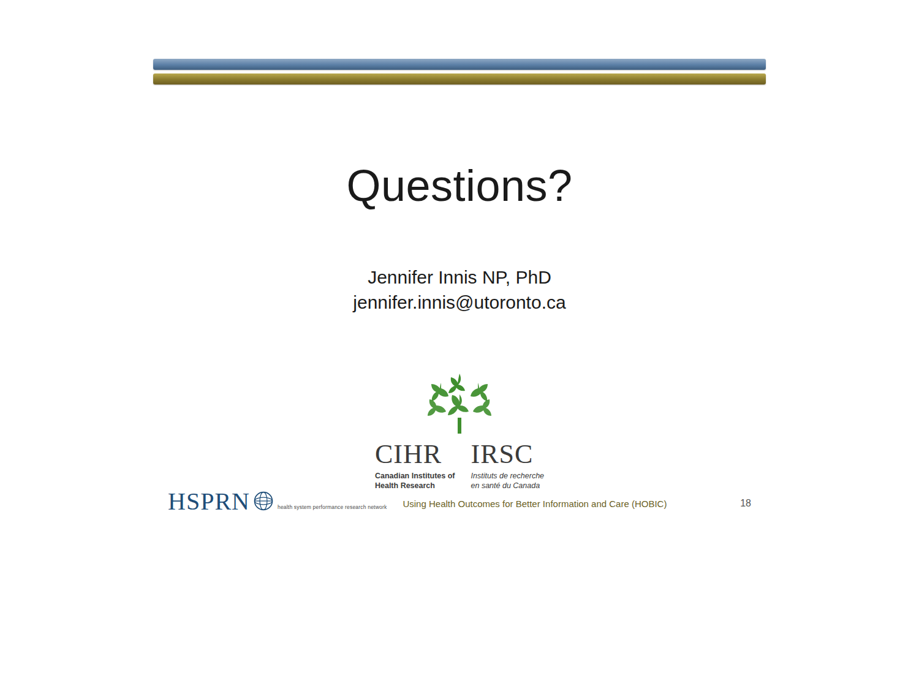Questions?
Jennifer Innis NP, PhD
jennifer.innis@utoronto.ca
CIHR
Canadian Institutes of
Health Research
IRSC
Instituts de recherche
en santé du Canada
HSPRN
health system performance research network
Using Health Outcomes for Better Information and Care (HOBIC)
18